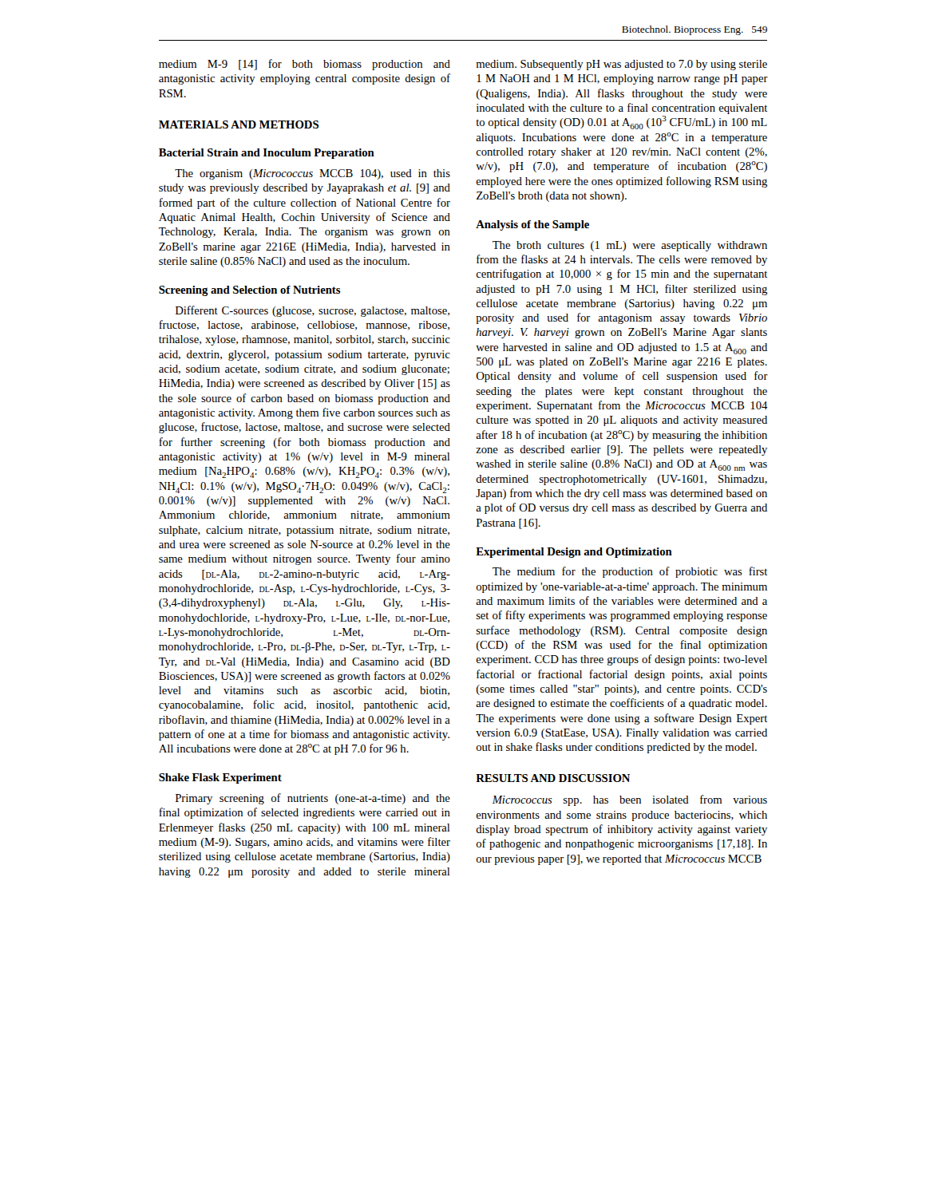Biotechnol. Bioprocess Eng. 549
medium M-9 [14] for both biomass production and antagonistic activity employing central composite design of RSM.
Materials and Methods
Bacterial Strain and Inoculum Preparation
The organism (Micrococcus MCCB 104), used in this study was previously described by Jayaprakash et al. [9] and formed part of the culture collection of National Centre for Aquatic Animal Health, Cochin University of Science and Technology, Kerala, India. The organism was grown on ZoBell's marine agar 2216E (HiMedia, India), harvested in sterile saline (0.85% NaCl) and used as the inoculum.
Screening and Selection of Nutrients
Different C-sources (glucose, sucrose, galactose, maltose, fructose, lactose, arabinose, cellobiose, mannose, ribose, trihalose, xylose, rhamnose, manitol, sorbitol, starch, succinic acid, dextrin, glycerol, potassium sodium tarterate, pyruvic acid, sodium acetate, sodium citrate, and sodium gluconate; HiMedia, India) were screened as described by Oliver [15] as the sole source of carbon based on biomass production and antagonistic activity. Among them five carbon sources such as glucose, fructose, lactose, maltose, and sucrose were selected for further screening (for both biomass production and antagonistic activity) at 1% (w/v) level in M-9 mineral medium [Na2HPO4: 0.68% (w/v), KH2PO4: 0.3% (w/v), NH4Cl: 0.1% (w/v), MgSO4·7H2O: 0.049% (w/v), CaCl2: 0.001% (w/v)] supplemented with 2% (w/v) NaCl. Ammonium chloride, ammonium nitrate, ammonium sulphate, calcium nitrate, potassium nitrate, sodium nitrate, and urea were screened as sole N-source at 0.2% level in the same medium without nitrogen source. Twenty four amino acids [dl-Ala, dl-2-amino-n-butyric acid, l-Arg-monohydrochloride, dl-Asp, l-Cys-hydrochloride, l-Cys, 3-(3,4-dihydroxyphenyl) dl-Ala, l-Glu, Gly, l-His-monohydochloride, l-hydroxy-Pro, l-Lue, l-Ile, dl-nor-Lue, l-Lys-monohydrochloride, l-Met, dl-Orn-monohydrochloride, l-Pro, dl-β-Phe, d-Ser, dl-Tyr, l-Trp, l-Tyr, and dl-Val (HiMedia, India) and Casamino acid (BD Biosciences, USA)] were screened as growth factors at 0.02% level and vitamins such as ascorbic acid, biotin, cyanocobalamine, folic acid, inositol, pantothenic acid, riboflavin, and thiamine (HiMedia, India) at 0.002% level in a pattern of one at a time for biomass and antagonistic activity. All incubations were done at 28oC at pH 7.0 for 96 h.
Shake Flask Experiment
Primary screening of nutrients (one-at-a-time) and the final optimization of selected ingredients were carried out in Erlenmeyer flasks (250 mL capacity) with 100 mL mineral medium (M-9). Sugars, amino acids, and vitamins were filter sterilized using cellulose acetate membrane (Sartorius, India) having 0.22 μm porosity and added to sterile mineral medium. Subsequently pH was adjusted to 7.0 by using sterile 1 M NaOH and 1 M HCl, employing narrow range pH paper (Qualigens, India). All flasks throughout the study were inoculated with the culture to a final concentration equivalent to optical density (OD) 0.01 at A600 (103 CFU/mL) in 100 mL aliquots. Incubations were done at 28oC in a temperature controlled rotary shaker at 120 rev/min. NaCl content (2%, w/v), pH (7.0), and temperature of incubation (28oC) employed here were the ones optimized following RSM using ZoBell's broth (data not shown).
Analysis of the Sample
The broth cultures (1 mL) were aseptically withdrawn from the flasks at 24 h intervals. The cells were removed by centrifugation at 10,000 × g for 15 min and the supernatant adjusted to pH 7.0 using 1 M HCl, filter sterilized using cellulose acetate membrane (Sartorius) having 0.22 μm porosity and used for antagonism assay towards Vibrio harveyi. V. harveyi grown on ZoBell's Marine Agar slants were harvested in saline and OD adjusted to 1.5 at A600 and 500 μL was plated on ZoBell's Marine agar 2216 E plates. Optical density and volume of cell suspension used for seeding the plates were kept constant throughout the experiment. Supernatant from the Micrococcus MCCB 104 culture was spotted in 20 μL aliquots and activity measured after 18 h of incubation (at 28oC) by measuring the inhibition zone as described earlier [9]. The pellets were repeatedly washed in sterile saline (0.8% NaCl) and OD at A600 nm was determined spectrophotometrically (UV-1601, Shimadzu, Japan) from which the dry cell mass was determined based on a plot of OD versus dry cell mass as described by Guerra and Pastrana [16].
Experimental Design and Optimization
The medium for the production of probiotic was first optimized by 'one-variable-at-a-time' approach. The minimum and maximum limits of the variables were determined and a set of fifty experiments was programmed employing response surface methodology (RSM). Central composite design (CCD) of the RSM was used for the final optimization experiment. CCD has three groups of design points: two-level factorial or fractional factorial design points, axial points (some times called "star" points), and centre points. CCD's are designed to estimate the coefficients of a quadratic model. The experiments were done using a software Design Expert version 6.0.9 (StatEase, USA). Finally validation was carried out in shake flasks under conditions predicted by the model.
Results and Discussion
Micrococcus spp. has been isolated from various environments and some strains produce bacteriocins, which display broad spectrum of inhibitory activity against variety of pathogenic and nonpathogenic microorganisms [17,18]. In our previous paper [9], we reported that Micrococcus MCCB